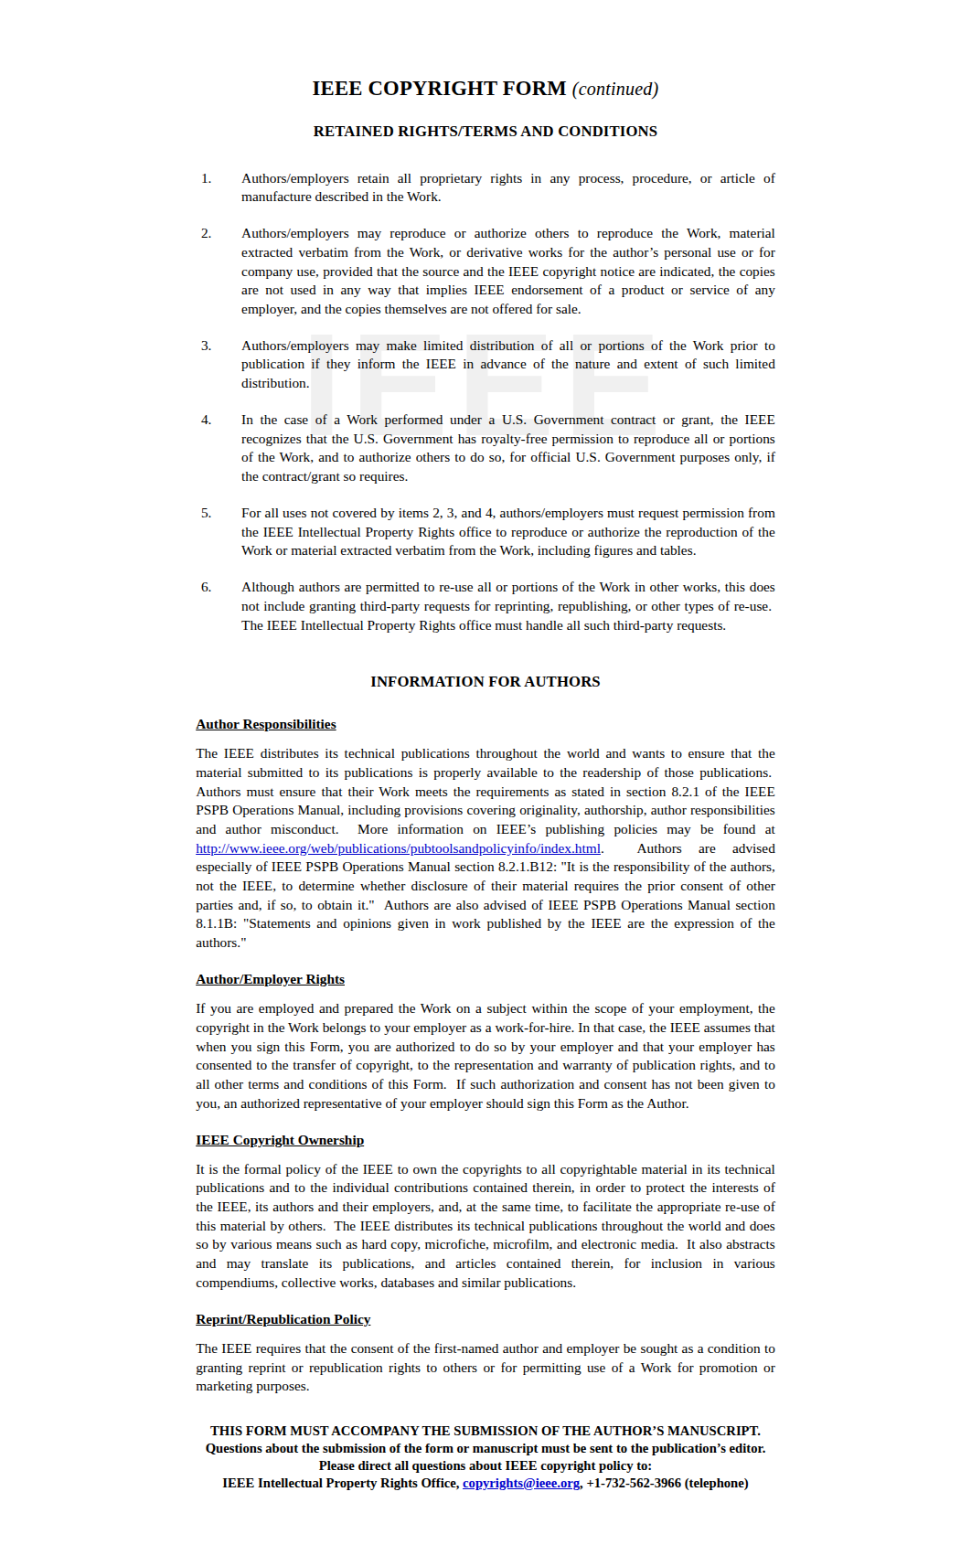IEEE
IEEE COPYRIGHT FORM (continued)
RETAINED RIGHTS/TERMS AND CONDITIONS
1. Authors/employers retain all proprietary rights in any process, procedure, or article of manufacture described in the Work.
2. Authors/employers may reproduce or authorize others to reproduce the Work, material extracted verbatim from the Work, or derivative works for the author’s personal use or for company use, provided that the source and the IEEE copyright notice are indicated, the copies are not used in any way that implies IEEE endorsement of a product or service of any employer, and the copies themselves are not offered for sale.
3. Authors/employers may make limited distribution of all or portions of the Work prior to publication if they inform the IEEE in advance of the nature and extent of such limited distribution.
4. In the case of a Work performed under a U.S. Government contract or grant, the IEEE recognizes that the U.S. Government has royalty-free permission to reproduce all or portions of the Work, and to authorize others to do so, for official U.S. Government purposes only, if the contract/grant so requires.
5. For all uses not covered by items 2, 3, and 4, authors/employers must request permission from the IEEE Intellectual Property Rights office to reproduce or authorize the reproduction of the Work or material extracted verbatim from the Work, including figures and tables.
6. Although authors are permitted to re-use all or portions of the Work in other works, this does not include granting third-party requests for reprinting, republishing, or other types of re-use. The IEEE Intellectual Property Rights office must handle all such third-party requests.
INFORMATION FOR AUTHORS
Author Responsibilities
The IEEE distributes its technical publications throughout the world and wants to ensure that the material submitted to its publications is properly available to the readership of those publications. Authors must ensure that their Work meets the requirements as stated in section 8.2.1 of the IEEE PSPB Operations Manual, including provisions covering originality, authorship, author responsibilities and author misconduct. More information on IEEE’s publishing policies may be found at http://www.ieee.org/web/publications/pubtoolsandpolicyinfo/index.html. Authors are advised especially of IEEE PSPB Operations Manual section 8.2.1.B12: "It is the responsibility of the authors, not the IEEE, to determine whether disclosure of their material requires the prior consent of other parties and, if so, to obtain it." Authors are also advised of IEEE PSPB Operations Manual section 8.1.1B: "Statements and opinions given in work published by the IEEE are the expression of the authors."
Author/Employer Rights
If you are employed and prepared the Work on a subject within the scope of your employment, the copyright in the Work belongs to your employer as a work-for-hire. In that case, the IEEE assumes that when you sign this Form, you are authorized to do so by your employer and that your employer has consented to the transfer of copyright, to the representation and warranty of publication rights, and to all other terms and conditions of this Form. If such authorization and consent has not been given to you, an authorized representative of your employer should sign this Form as the Author.
IEEE Copyright Ownership
It is the formal policy of the IEEE to own the copyrights to all copyrightable material in its technical publications and to the individual contributions contained therein, in order to protect the interests of the IEEE, its authors and their employers, and, at the same time, to facilitate the appropriate re-use of this material by others. The IEEE distributes its technical publications throughout the world and does so by various means such as hard copy, microfiche, microfilm, and electronic media. It also abstracts and may translate its publications, and articles contained therein, for inclusion in various compendiums, collective works, databases and similar publications.
Reprint/Republication Policy
The IEEE requires that the consent of the first-named author and employer be sought as a condition to granting reprint or republication rights to others or for permitting use of a Work for promotion or marketing purposes.
THIS FORM MUST ACCOMPANY THE SUBMISSION OF THE AUTHOR’S MANUSCRIPT. Questions about the submission of the form or manuscript must be sent to the publication’s editor. Please direct all questions about IEEE copyright policy to: IEEE Intellectual Property Rights Office, copyrights@ieee.org, +1-732-562-3966 (telephone)